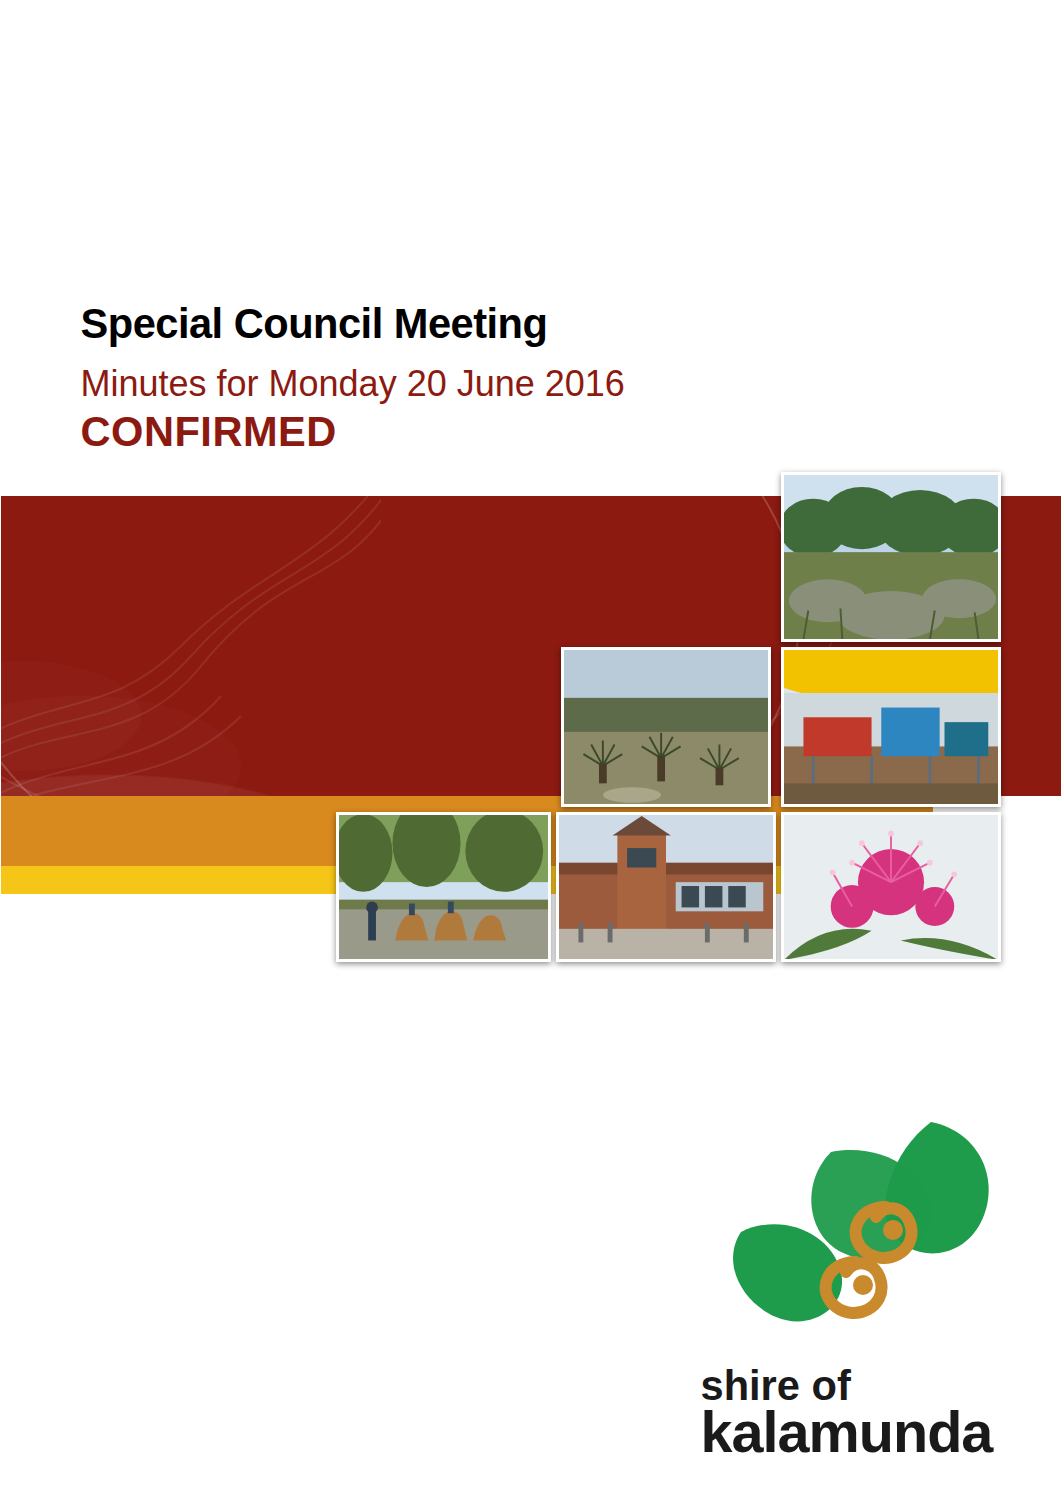Special Council Meeting
Minutes for Monday 20 June 2016
CONFIRMED
shire of kalamunda